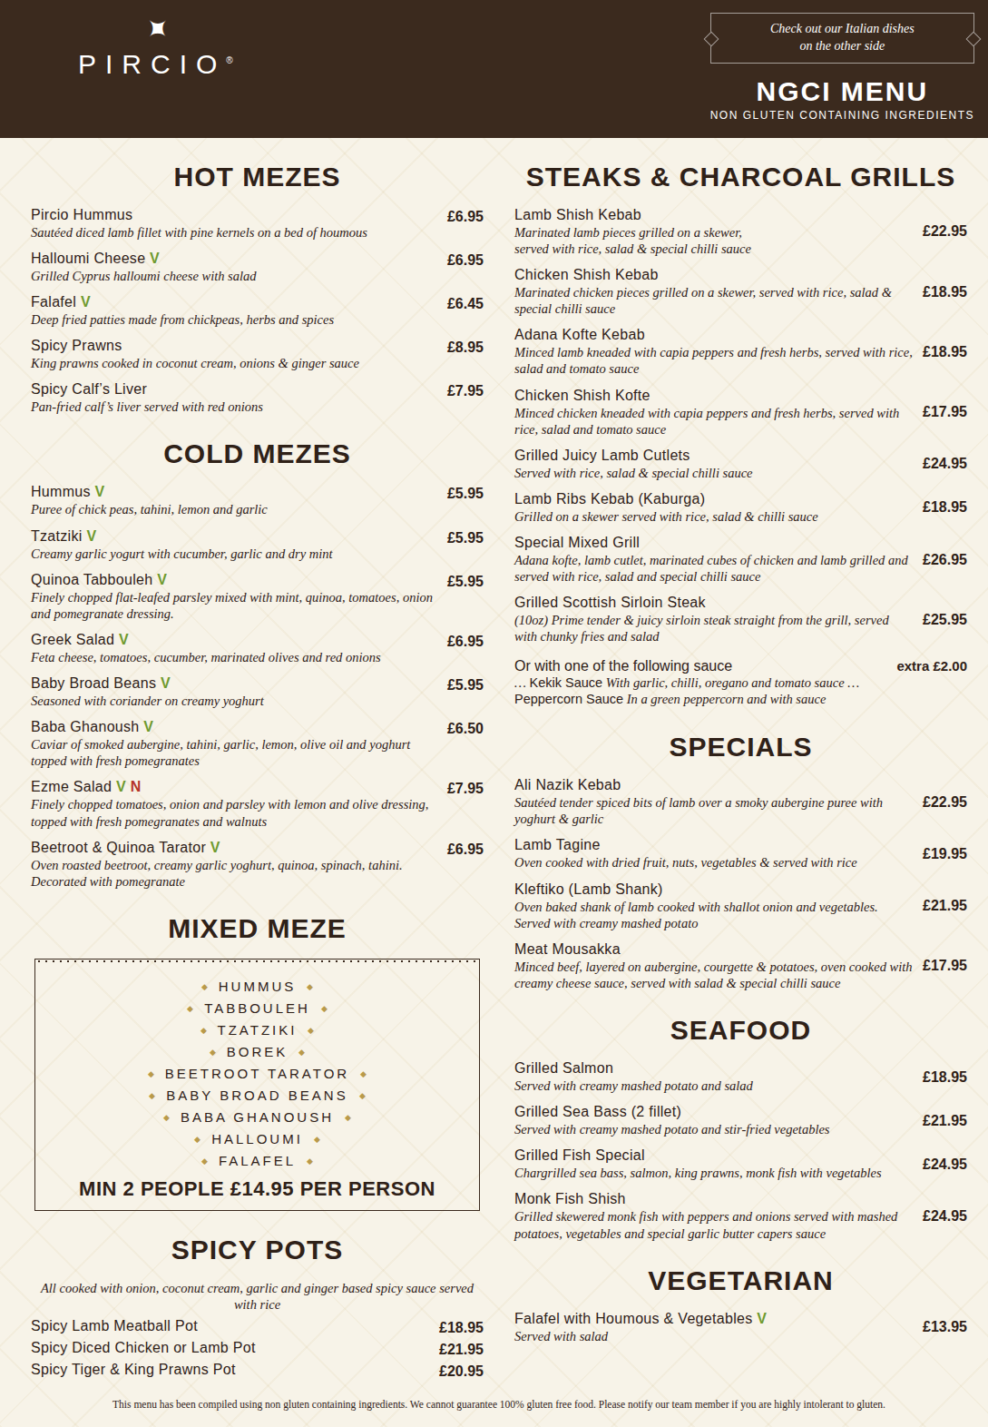✦
PIRCIO®
Check out our Italian dishes
on the other side
NGCI MENU NON GLUTEN CONTAINING INGREDIENTS
HOT MEZES
Pircio Hummus
Sautéed diced lamb fillet with pine kernels on a bed of houmous
£6.95
Halloumi Cheese V
Grilled Cyprus halloumi cheese with salad
£6.95
Falafel V
Deep fried patties made from chickpeas, herbs and spices
£6.45
Spicy Prawns
King prawns cooked in coconut cream, onions & ginger sauce
£8.95
Spicy Calf’s Liver
Pan-fried calf’s liver served with red onions
£7.95
COLD MEZES
Hummus V
Puree of chick peas, tahini, lemon and garlic
£5.95
Tzatziki V
Creamy garlic yogurt with cucumber, garlic and dry mint
£5.95
Quinoa Tabbouleh V
Finely chopped flat-leafed parsley mixed with mint, quinoa, tomatoes, onion and pomegranate dressing.
£5.95
Greek Salad V
Feta cheese, tomatoes, cucumber, marinated olives and red onions
£6.95
Baby Broad Beans V
Seasoned with coriander on creamy yoghurt
£5.95
Baba Ghanoush V
Caviar of smoked aubergine, tahini, garlic, lemon, olive oil and yoghurt topped with fresh pomegranates
£6.50
Ezme Salad V N
Finely chopped tomatoes, onion and parsley with lemon and olive dressing, topped with fresh pomegranates and walnuts
£7.95
Beetroot & Quinoa Tarator V
Oven roasted beetroot, creamy garlic yoghurt, quinoa, spinach, tahini. Decorated with pomegranate
£6.95
MIXED MEZE
HUMMUS
TABBOULEH
TZATZIKI
BOREK
BEETROOT TARATOR
BABY BROAD BEANS
BABA GHANOUSH
HALLOUMI
FALAFEL
MIN 2 PEOPLE £14.95 PER PERSON
SPICY POTS
All cooked with onion, coconut cream, garlic and ginger based spicy sauce served with rice
Spicy Lamb Meatball Pot
£18.95
Spicy Diced Chicken or Lamb Pot
£21.95
Spicy Tiger & King Prawns Pot
£20.95
STEAKS & CHARCOAL GRILLS
Lamb Shish Kebab
Marinated lamb pieces grilled on a skewer,
served with rice, salad & special chilli sauce
£22.95
Chicken Shish Kebab
Marinated chicken pieces grilled on a skewer, served with rice, salad & special chilli sauce
£18.95
Adana Kofte Kebab
Minced lamb kneaded with capia peppers and fresh herbs, served with rice, salad and tomato sauce
£18.95
Chicken Shish Kofte
Minced chicken kneaded with capia peppers and fresh herbs, served with rice, salad and tomato sauce
£17.95
Grilled Juicy Lamb Cutlets
Served with rice, salad & special chilli sauce
£24.95
Lamb Ribs Kebab (Kaburga)
Grilled on a skewer served with rice, salad & chilli sauce
£18.95
Special Mixed Grill
Adana kofte, lamb cutlet, marinated cubes of chicken and lamb grilled and served with rice, salad and special chilli sauce
£26.95
Grilled Scottish Sirloin Steak
(10oz) Prime tender & juicy sirloin steak straight from the grill, served with chunky fries and salad
£25.95
Or with one of the following sauce
… Kekik Sauce With garlic, chilli, oregano and tomato sauce … Peppercorn Sauce In a green peppercorn and with sauce
extra £2.00
SPECIALS
Ali Nazik Kebab
Sautéed tender spiced bits of lamb over a smoky aubergine puree with yoghurt & garlic
£22.95
Lamb Tagine
Oven cooked with dried fruit, nuts, vegetables & served with rice
£19.95
Kleftiko (Lamb Shank)
Oven baked shank of lamb cooked with shallot onion and vegetables. Served with creamy mashed potato
£21.95
Meat Mousakka
Minced beef, layered on aubergine, courgette & potatoes, oven cooked with creamy cheese sauce, served with salad & special chilli sauce
£17.95
SEAFOOD
Grilled Salmon
Served with creamy mashed potato and salad
£18.95
Grilled Sea Bass (2 fillet)
Served with creamy mashed potato and stir-fried vegetables
£21.95
Grilled Fish Special
Chargrilled sea bass, salmon, king prawns, monk fish with vegetables
£24.95
Monk Fish Shish
Grilled skewered monk fish with peppers and onions served with mashed potatoes, vegetables and special garlic butter capers sauce
£24.95
VEGETARIAN
Falafel with Houmous & Vegetables V
Served with salad
£13.95
This menu has been compiled using non gluten containing ingredients. We cannot guarantee 100% gluten free food. Please notify our team member if you are highly intolerant to gluten.